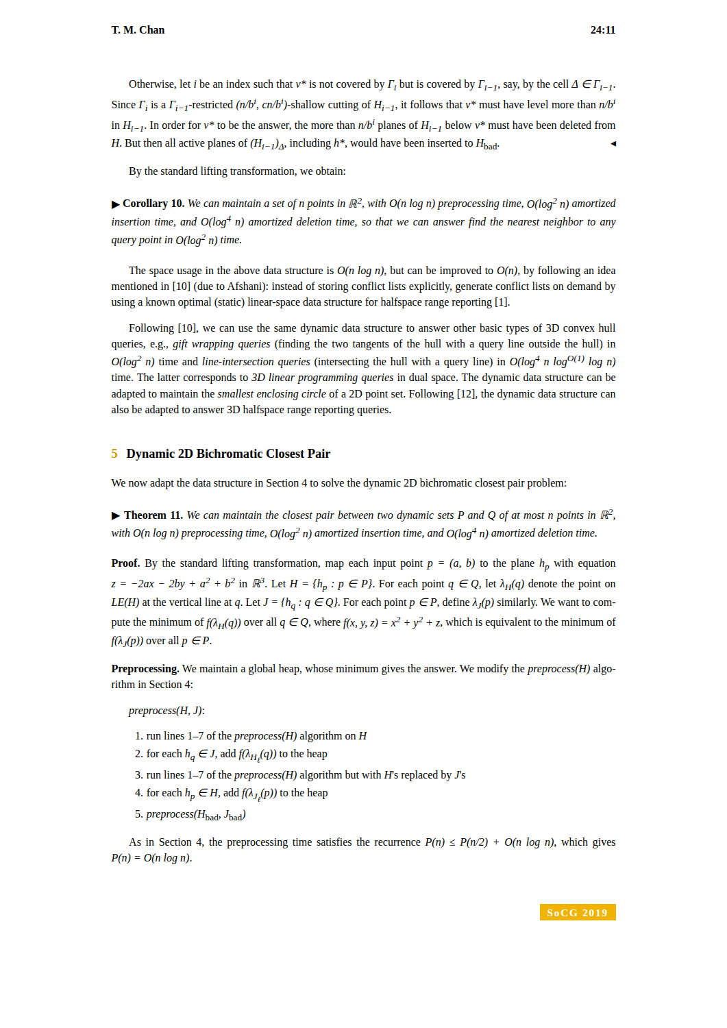T. M. Chan 24:11
Otherwise, let i be an index such that v* is not covered by Γi but is covered by Γi−1, say, by the cell Δ ∈ Γi−1. Since Γi is a Γi−1-restricted (n/bi, cn/bi)-shallow cutting of Hi−1, it follows that v* must have level more than n/bi in Hi−1. In order for v* to be the answer, the more than n/bi planes of Hi−1 below v* must have been deleted from H. But then all active planes of (Hi−1)Δ, including h*, would have been inserted to Hbad. ◂
By the standard lifting transformation, we obtain:
Corollary 10. We can maintain a set of n points in ℝ2, with O(n log n) preprocessing time, O(log2 n) amortized insertion time, and O(log4 n) amortized deletion time, so that we can answer find the nearest neighbor to any query point in O(log2 n) time.
The space usage in the above data structure is O(n log n), but can be improved to O(n), by following an idea mentioned in [10] (due to Afshani): instead of storing conflict lists explicitly, generate conflict lists on demand by using a known optimal (static) linear-space data structure for halfspace range reporting [1].
Following [10], we can use the same dynamic data structure to answer other basic types of 3D convex hull queries, e.g., gift wrapping queries (finding the two tangents of the hull with a query line outside the hull) in O(log2 n) time and line-intersection queries (intersecting the hull with a query line) in O(log4 n logO(1) log n) time. The latter corresponds to 3D linear programming queries in dual space. The dynamic data structure can be adapted to maintain the smallest enclosing circle of a 2D point set. Following [12], the dynamic data structure can also be adapted to answer 3D halfspace range reporting queries.
5 Dynamic 2D Bichromatic Closest Pair
We now adapt the data structure in Section 4 to solve the dynamic 2D bichromatic closest pair problem:
Theorem 11. We can maintain the closest pair between two dynamic sets P and Q of at most n points in ℝ2, with O(n log n) preprocessing time, O(log2 n) amortized insertion time, and O(log4 n) amortized deletion time.
Proof. By the standard lifting transformation, map each input point p = (a, b) to the plane hp with equation z = −2ax − 2by + a2 + b2 in ℝ3. Let H = {hp : p ∈ P}. For each point q ∈ Q, let λH(q) denote the point on LE(H) at the vertical line at q. Let J = {hq : q ∈ Q}. For each point p ∈ P, define λJ(p) similarly. We want to compute the minimum of f(λH(q)) over all q ∈ Q, where f(x, y, z) = x2 + y2 + z, which is equivalent to the minimum of f(λJ(p)) over all p ∈ P.
Preprocessing. We maintain a global heap, whose minimum gives the answer. We modify the preprocess(H) algorithm in Section 4:
preprocess(H, J):
run lines 1–7 of the preprocess(H) algorithm on H
for each hq ∈ J, add f(λHℓ(q)) to the heap
run lines 1–7 of the preprocess(H) algorithm but with H's replaced by J's
for each hp ∈ H, add f(λJℓ(p)) to the heap
preprocess(Hbad, Jbad)
As in Section 4, the preprocessing time satisfies the recurrence P(n) ≤ P(n/2) + O(n log n), which gives P(n) = O(n log n).
SoCG 2019